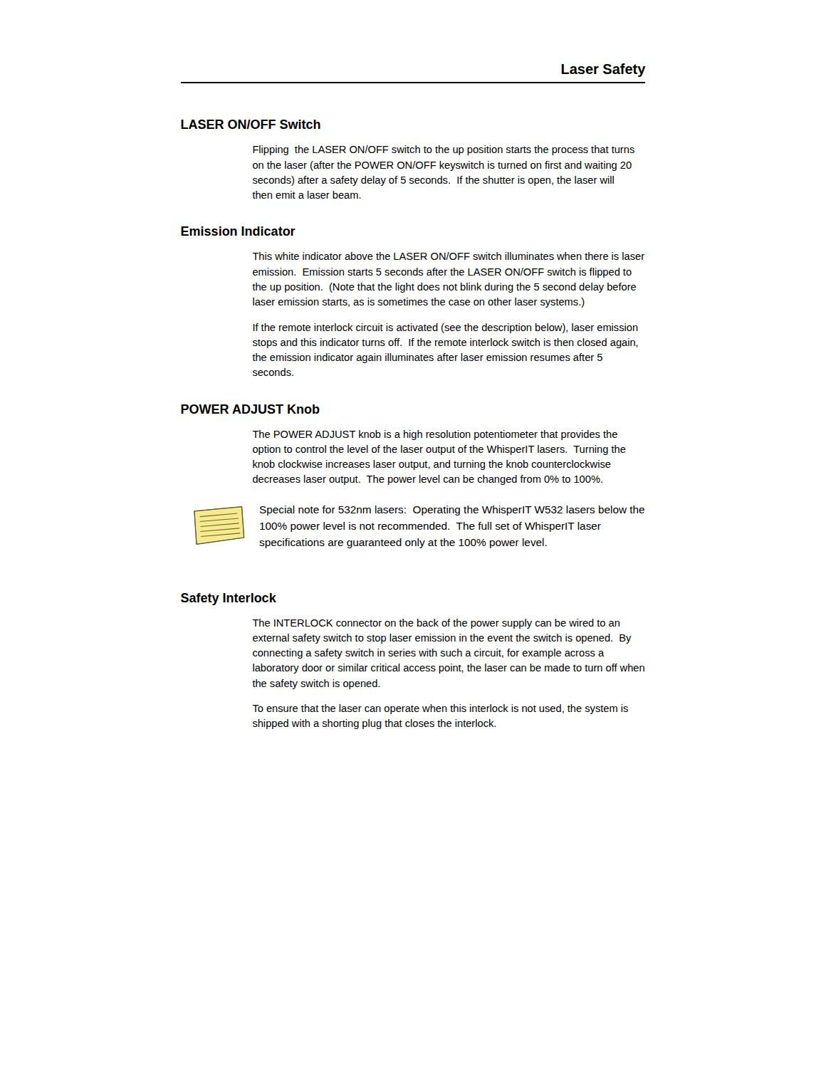Laser Safety
LASER ON/OFF Switch
Flipping the LASER ON/OFF switch to the up position starts the process that turns on the laser (after the POWER ON/OFF keyswitch is turned on first and waiting 20 seconds) after a safety delay of 5 seconds. If the shutter is open, the laser will
then emit a laser beam.
Emission Indicator
This white indicator above the LASER ON/OFF switch illuminates when there is laser emission. Emission starts 5 seconds after the LASER ON/OFF switch is flipped to the up position. (Note that the light does not blink during the 5 second delay before laser emission starts, as is sometimes the case on other laser systems.)
If the remote interlock circuit is activated (see the description below), laser emission stops and this indicator turns off. If the remote interlock switch is then closed again, the emission indicator again illuminates after laser emission resumes after 5 seconds.
POWER ADJUST Knob
The POWER ADJUST knob is a high resolution potentiometer that provides the option to control the level of the laser output of the WhisperIT lasers. Turning the knob clockwise increases laser output, and turning the knob counterclockwise decreases laser output. The power level can be changed from 0% to 100%.
Special note for 532nm lasers: Operating the WhisperIT W532 lasers below the 100% power level is not recommended. The full set of WhisperIT laser specifications are guaranteed only at the 100% power level.
Safety Interlock
The INTERLOCK connector on the back of the power supply can be wired to an external safety switch to stop laser emission in the event the switch is opened. By connecting a safety switch in series with such a circuit, for example across a laboratory door or similar critical access point, the laser can be made to turn off when the safety switch is opened.
To ensure that the laser can operate when this interlock is not used, the system is shipped with a shorting plug that closes the interlock.